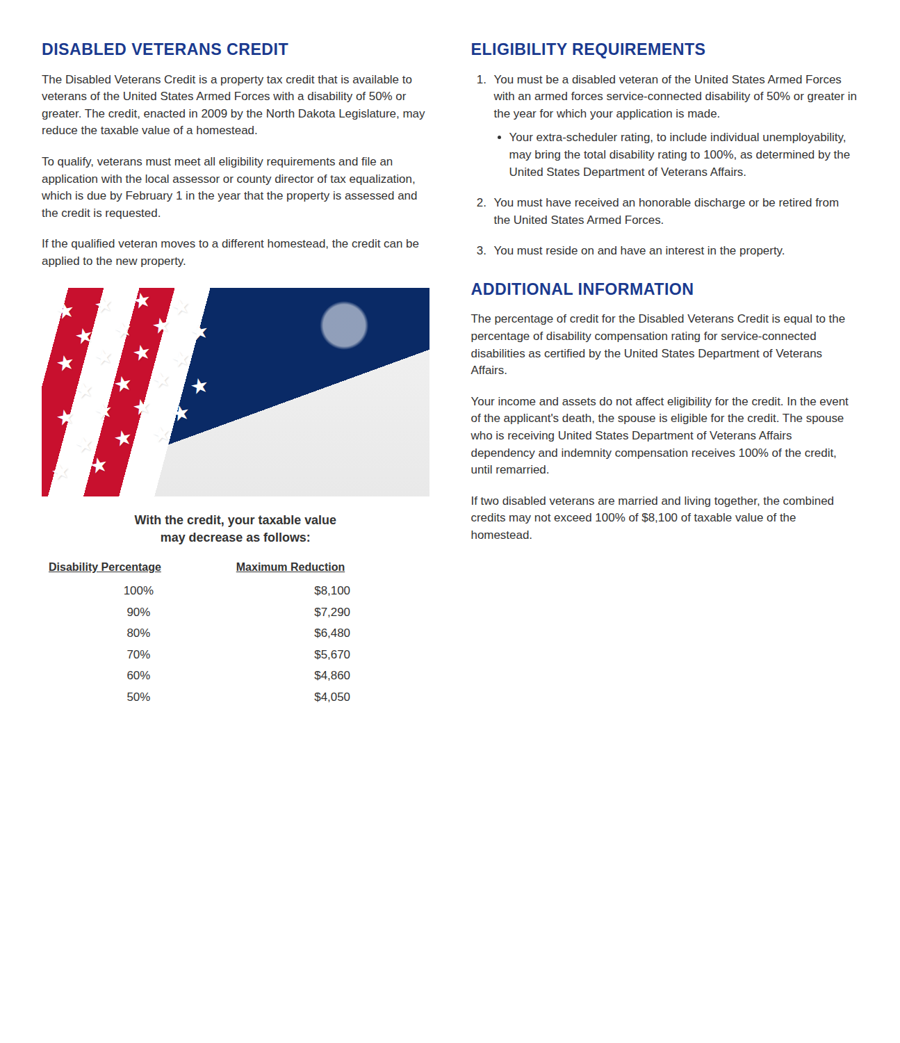Disabled Veterans Credit
The Disabled Veterans Credit is a property tax credit that is available to veterans of the United States Armed Forces with a disability of 50% or greater. The credit, enacted in 2009 by the North Dakota Legislature, may reduce the taxable value of a homestead.
To qualify, veterans must meet all eligibility requirements and file an application with the local assessor or county director of tax equalization, which is due by February 1 in the year that the property is assessed and the credit is requested.
If the qualified veteran moves to a different homestead, the credit can be applied to the new property.
★ ★ ★ ★ ★ ★ ★ ★ ★ ★ ★ ★ ★ ★ ★ ★ ★ ★ ★ ★ ★ ★ ★ ★ ★
With the credit, your taxable value
may decrease as follows:
| Disability Percentage | Maximum Reduction |
| --- | --- |
| 100% | $8,100 |
| 90% | $7,290 |
| 80% | $6,480 |
| 70% | $5,670 |
| 60% | $4,860 |
| 50% | $4,050 |
Eligibility Requirements
You must be a disabled veteran of the United States Armed Forces with an armed forces service-connected disability of 50% or greater in the year for which your application is made.
Your extra-scheduler rating, to include individual unemployability, may bring the total disability rating to 100%, as determined by the United States Department of Veterans Affairs.
You must have received an honorable discharge or be retired from the United States Armed Forces.
You must reside on and have an interest in the property.
Additional Information
The percentage of credit for the Disabled Veterans Credit is equal to the percentage of disability compensation rating for service-connected disabilities as certified by the United States Department of Veterans Affairs.
Your income and assets do not affect eligibility for the credit. In the event of the applicant's death, the spouse is eligible for the credit. The spouse who is receiving United States Department of Veterans Affairs dependency and indemnity compensation receives 100% of the credit, until remarried.
If two disabled veterans are married and living together, the combined credits may not exceed 100% of $8,100 of taxable value of the homestead.